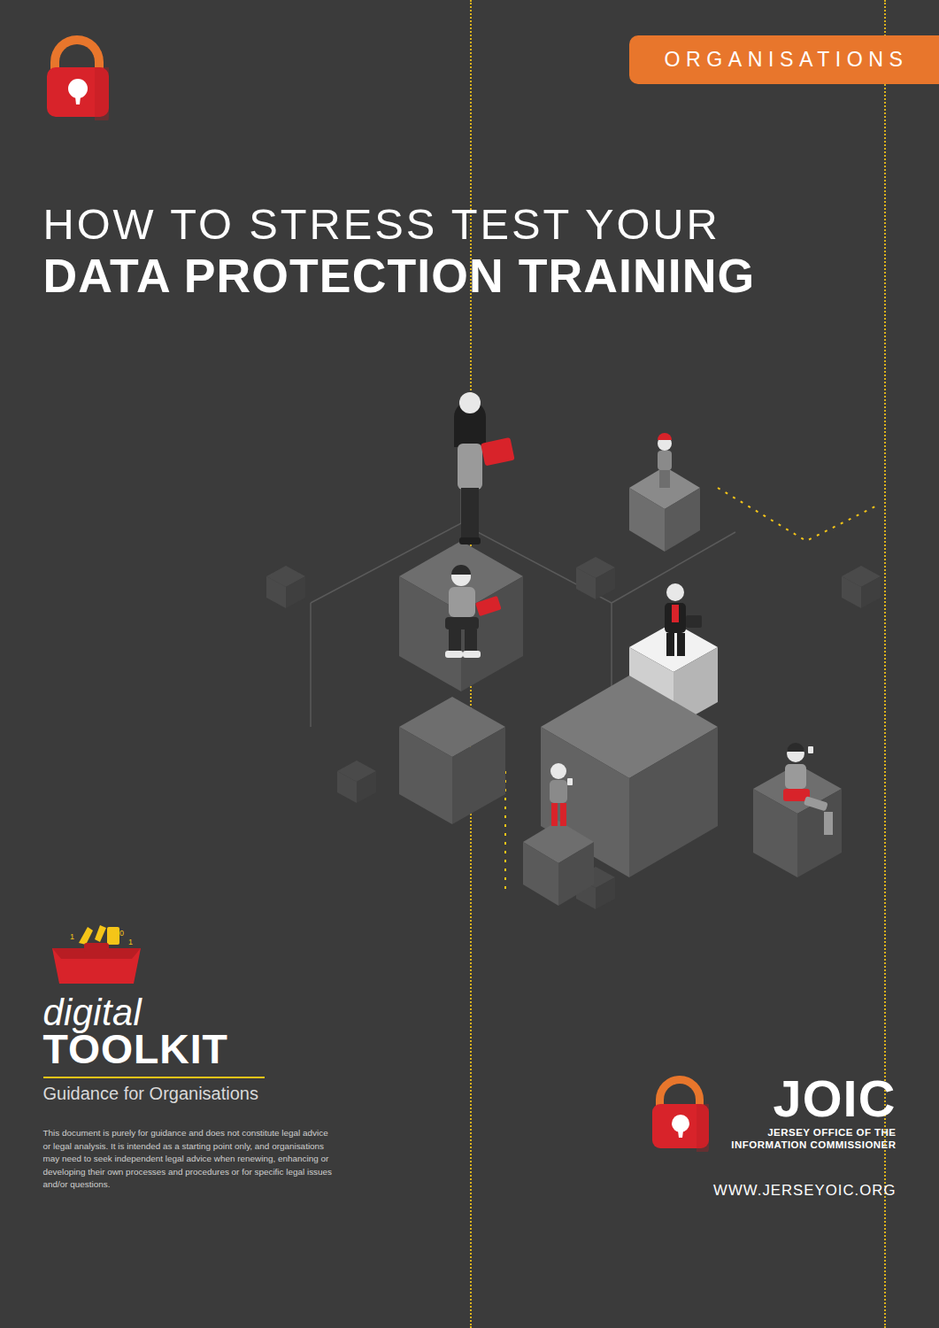Organisations
How to stress test your Data Protection Training
1 0 1
digital
Toolkit
Guidance for Organisations
This document is purely for guidance and does not constitute legal advice or legal analysis. It is intended as a starting point only, and organisations may need to seek independent legal advice when renewing, enhancing or developing their own processes and procedures or for specific legal issues and/or questions.
JOIC
Jersey Office of the
Information Commissioner
WWW.JERSEYOIC.ORG